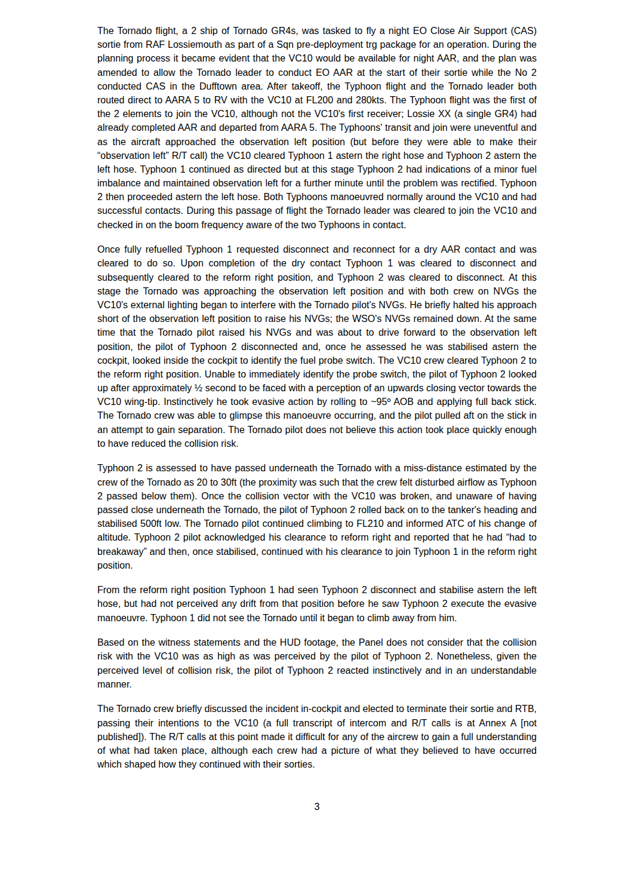The Tornado flight, a 2 ship of Tornado GR4s, was tasked to fly a night EO Close Air Support (CAS) sortie from RAF Lossiemouth as part of a Sqn pre-deployment trg package for an operation. During the planning process it became evident that the VC10 would be available for night AAR, and the plan was amended to allow the Tornado leader to conduct EO AAR at the start of their sortie while the No 2 conducted CAS in the Dufftown area. After takeoff, the Typhoon flight and the Tornado leader both routed direct to AARA 5 to RV with the VC10 at FL200 and 280kts. The Typhoon flight was the first of the 2 elements to join the VC10, although not the VC10's first receiver; Lossie XX (a single GR4) had already completed AAR and departed from AARA 5. The Typhoons' transit and join were uneventful and as the aircraft approached the observation left position (but before they were able to make their “observation left” R/T call) the VC10 cleared Typhoon 1 astern the right hose and Typhoon 2 astern the left hose. Typhoon 1 continued as directed but at this stage Typhoon 2 had indications of a minor fuel imbalance and maintained observation left for a further minute until the problem was rectified. Typhoon 2 then proceeded astern the left hose. Both Typhoons manoeuvred normally around the VC10 and had successful contacts. During this passage of flight the Tornado leader was cleared to join the VC10 and checked in on the boom frequency aware of the two Typhoons in contact.
Once fully refuelled Typhoon 1 requested disconnect and reconnect for a dry AAR contact and was cleared to do so. Upon completion of the dry contact Typhoon 1 was cleared to disconnect and subsequently cleared to the reform right position, and Typhoon 2 was cleared to disconnect. At this stage the Tornado was approaching the observation left position and with both crew on NVGs the VC10's external lighting began to interfere with the Tornado pilot's NVGs. He briefly halted his approach short of the observation left position to raise his NVGs; the WSO's NVGs remained down. At the same time that the Tornado pilot raised his NVGs and was about to drive forward to the observation left position, the pilot of Typhoon 2 disconnected and, once he assessed he was stabilised astern the cockpit, looked inside the cockpit to identify the fuel probe switch. The VC10 crew cleared Typhoon 2 to the reform right position. Unable to immediately identify the probe switch, the pilot of Typhoon 2 looked up after approximately ½ second to be faced with a perception of an upwards closing vector towards the VC10 wing-tip. Instinctively he took evasive action by rolling to ~95º AOB and applying full back stick. The Tornado crew was able to glimpse this manoeuvre occurring, and the pilot pulled aft on the stick in an attempt to gain separation. The Tornado pilot does not believe this action took place quickly enough to have reduced the collision risk.
Typhoon 2 is assessed to have passed underneath the Tornado with a miss-distance estimated by the crew of the Tornado as 20 to 30ft (the proximity was such that the crew felt disturbed airflow as Typhoon 2 passed below them). Once the collision vector with the VC10 was broken, and unaware of having passed close underneath the Tornado, the pilot of Typhoon 2 rolled back on to the tanker's heading and stabilised 500ft low. The Tornado pilot continued climbing to FL210 and informed ATC of his change of altitude. Typhoon 2 pilot acknowledged his clearance to reform right and reported that he had “had to breakaway” and then, once stabilised, continued with his clearance to join Typhoon 1 in the reform right position.
From the reform right position Typhoon 1 had seen Typhoon 2 disconnect and stabilise astern the left hose, but had not perceived any drift from that position before he saw Typhoon 2 execute the evasive manoeuvre. Typhoon 1 did not see the Tornado until it began to climb away from him.
Based on the witness statements and the HUD footage, the Panel does not consider that the collision risk with the VC10 was as high as was perceived by the pilot of Typhoon 2. Nonetheless, given the perceived level of collision risk, the pilot of Typhoon 2 reacted instinctively and in an understandable manner.
The Tornado crew briefly discussed the incident in-cockpit and elected to terminate their sortie and RTB, passing their intentions to the VC10 (a full transcript of intercom and R/T calls is at Annex A [not published]). The R/T calls at this point made it difficult for any of the aircrew to gain a full understanding of what had taken place, although each crew had a picture of what they believed to have occurred which shaped how they continued with their sorties.
3